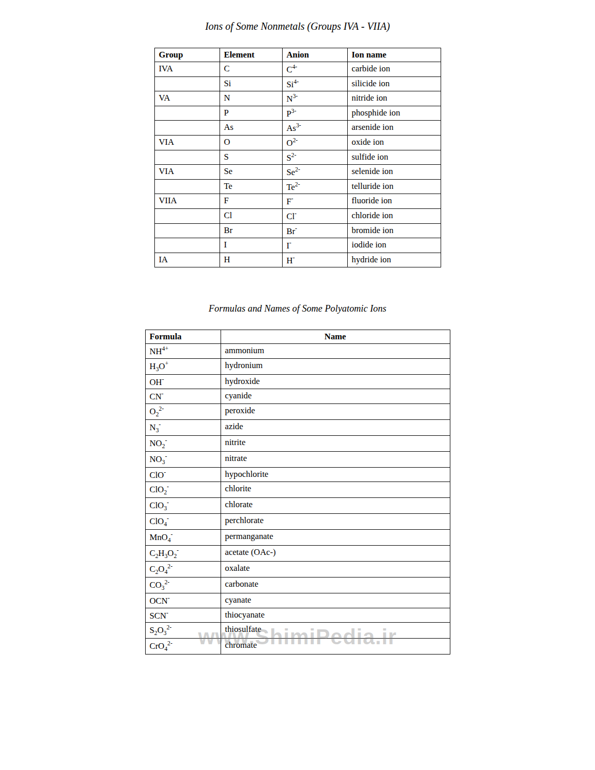Ions of Some Nonmetals (Groups IVA - VIIA)
| Group | Element | Anion | Ion name |
| --- | --- | --- | --- |
| IVA | C | C 4- | carbide ion |
| | Si | Si 4- | silicide ion |
| VA | N | N 3- | nitride ion |
| | P | P 3- | phosphide ion |
| | As | As 3- | arsenide ion |
| VIA | O | O 2- | oxide ion |
| | S | S 2- | sulfide ion |
| VIA | Se | Se 2- | selenide ion |
| | Te | Te 2- | telluride ion |
| VIIA | F | F - | fluoride ion |
| | Cl | Cl - | chloride ion |
| | Br | Br - | bromide ion |
| | I | I - | iodide ion |
| IA | H | H - | hydride ion |
Formulas and Names of Some Polyatomic Ions
| Formula | Name |
| --- | --- |
| NH 4+ | ammonium |
| H 3 O + | hydronium |
| OH - | hydroxide |
| CN - | cyanide |
| O 2 2- | peroxide |
| N 3 - | azide |
| NO 2 - | nitrite |
| NO 3 - | nitrate |
| ClO - | hypochlorite |
| ClO 2 - | chlorite |
| ClO 3 - | chlorate |
| ClO 4 - | perchlorate |
| MnO 4 - | permanganate |
| C 2 H 3 O 2 - | acetate (OAc-) |
| C 2 O 4 2- | oxalate |
| CO 3 2- | carbonate |
| OCN - | cyanate |
| SCN - | thiocyanate |
| S 2 O 3 2- | thiosulfate |
| CrO 4 2- | chromate |
www.ShimiPedia.ir